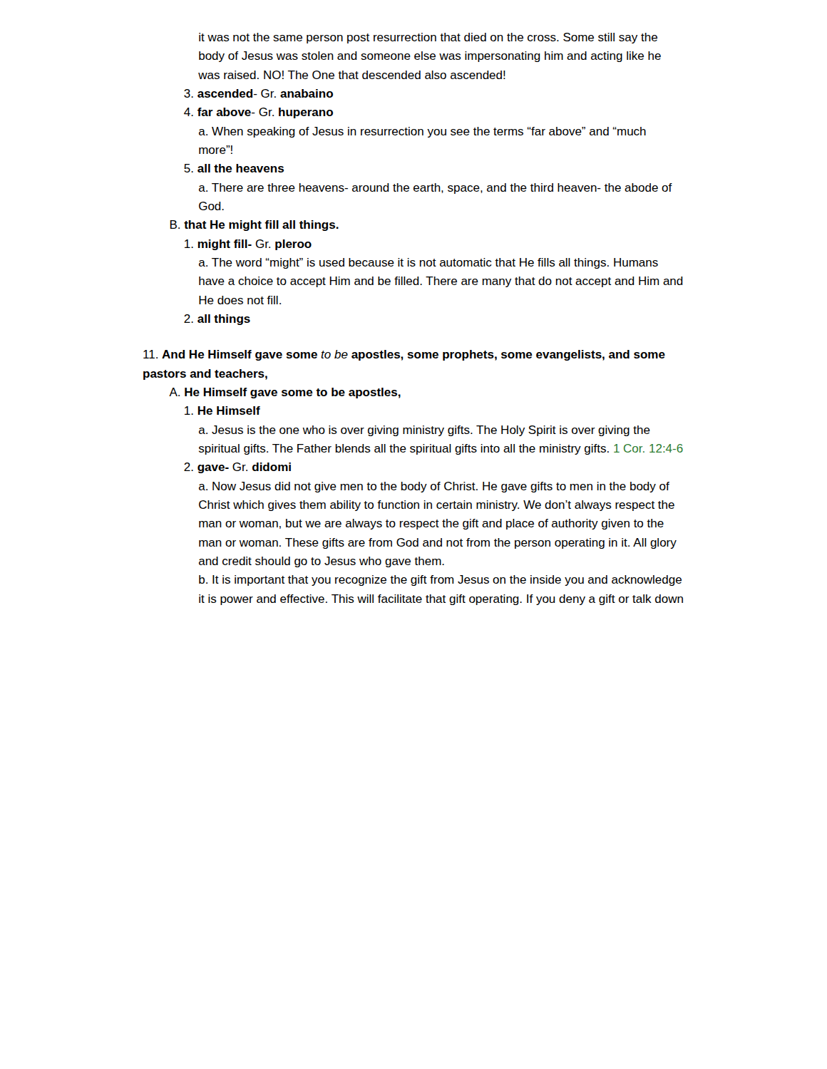it was not the same person post resurrection that died on the cross. Some still say the body of Jesus was stolen and someone else was impersonating him and acting like he was raised. NO! The One that descended also ascended!
3. ascended- Gr. anabaino
4. far above- Gr. huperano
a. When speaking of Jesus in resurrection you see the terms “far above” and “much more”!
5. all the heavens
a. There are three heavens- around the earth, space, and the third heaven- the abode of God.
B. that He might fill all things.
1. might fill- Gr. pleroo
a. The word “might” is used because it is not automatic that He fills all things. Humans have a choice to accept Him and be filled. There are many that do not accept and Him and He does not fill.
2. all things
11. And He Himself gave some to be apostles, some prophets, some evangelists, and some pastors and teachers,
A. He Himself gave some to be apostles,
1. He Himself
a. Jesus is the one who is over giving ministry gifts. The Holy Spirit is over giving the spiritual gifts. The Father blends all the spiritual gifts into all the ministry gifts. 1 Cor. 12:4-6
2. gave- Gr. didomi
a. Now Jesus did not give men to the body of Christ. He gave gifts to men in the body of Christ which gives them ability to function in certain ministry. We don’t always respect the man or woman, but we are always to respect the gift and place of authority given to the man or woman. These gifts are from God and not from the person operating in it. All glory and credit should go to Jesus who gave them.
b. It is important that you recognize the gift from Jesus on the inside you and acknowledge it is power and effective. This will facilitate that gift operating. If you deny a gift or talk down